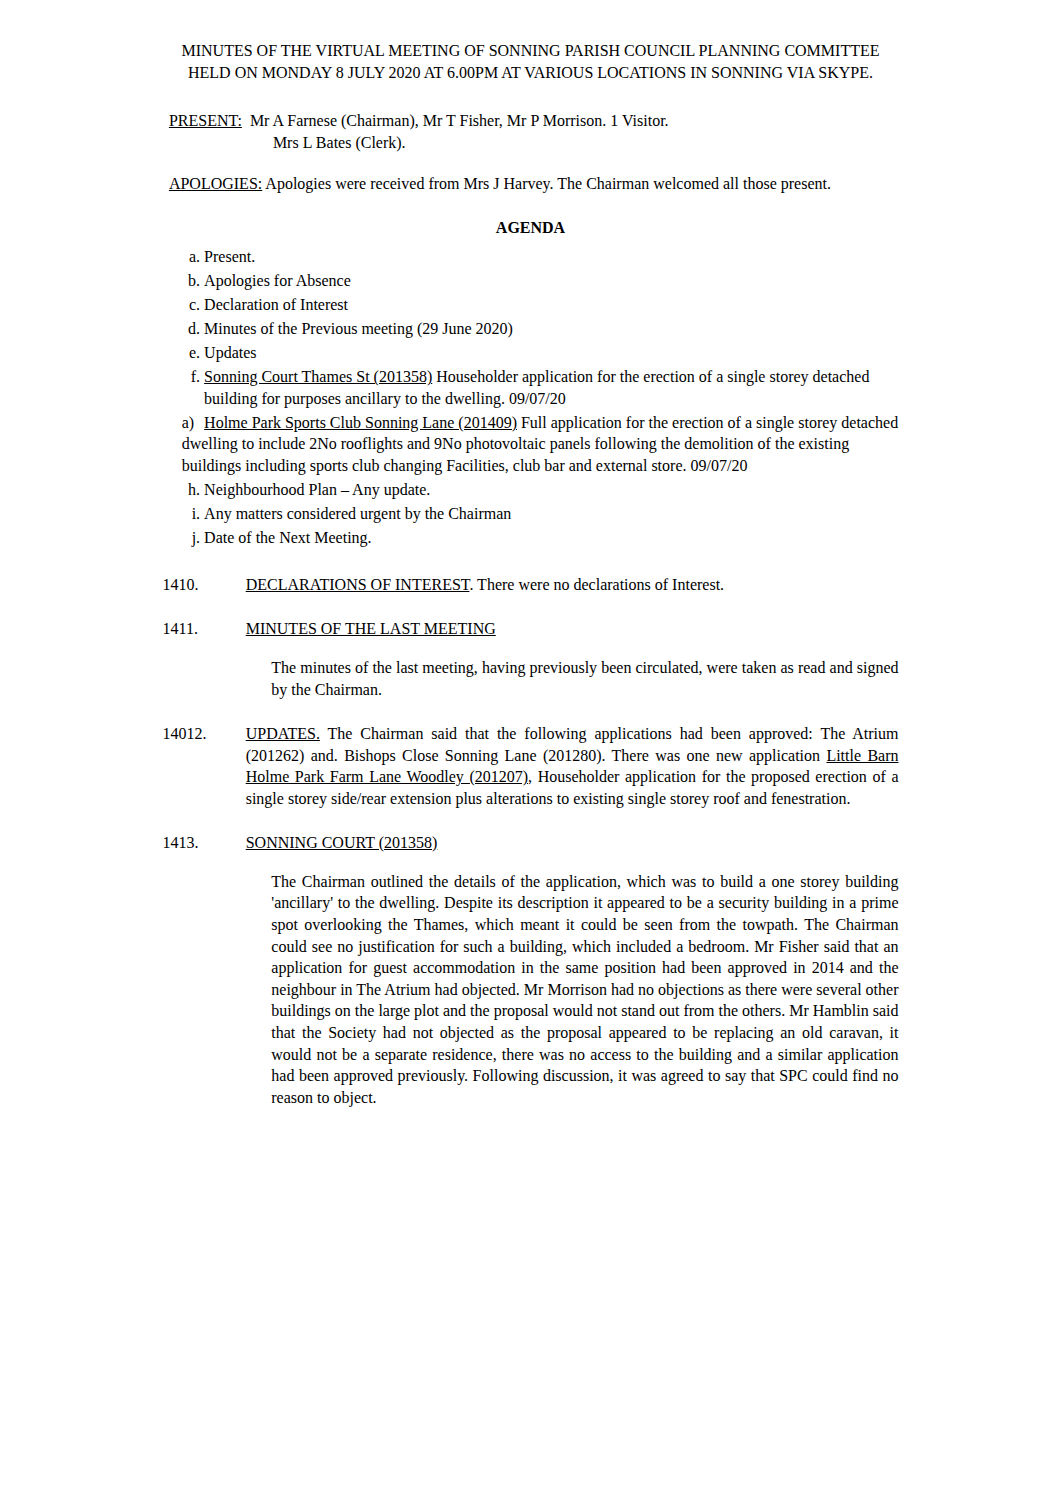Minutes of the Virtual Meeting of Sonning Parish Council Planning Committee held on Monday 8 July 2020 at 6.00pm at various locations in Sonning via Skype.
PRESENT: Mr A Farnese (Chairman), Mr T Fisher, Mr P Morrison. 1 Visitor. Mrs L Bates (Clerk).
APOLOGIES: Apologies were received from Mrs J Harvey. The Chairman welcomed all those present.
AGENDA
Present.
Apologies for Absence
Declaration of Interest
Minutes of the Previous meeting (29 June 2020)
Updates
Sonning Court Thames St (201358) Householder application for the erection of a single storey detached building for purposes ancillary to the dwelling. 09/07/20
a) Holme Park Sports Club Sonning Lane (201409) Full application for the erection of a single storey detached dwelling to include 2No rooflights and 9No photovoltaic panels following the demolition of the existing buildings including sports club changing Facilities, club bar and external store. 09/07/20
Neighbourhood Plan – Any update.
Any matters considered urgent by the Chairman
Date of the Next Meeting.
1410.
DECLARATIONS OF INTEREST. There were no declarations of Interest.
1411.
MINUTES OF THE LAST MEETING
The minutes of the last meeting, having previously been circulated, were taken as read and signed by the Chairman.
14012.
UPDATES. The Chairman said that the following applications had been approved: The Atrium (201262) and. Bishops Close Sonning Lane (201280). There was one new application Little Barn Holme Park Farm Lane Woodley (201207), Householder application for the proposed erection of a single storey side/rear extension plus alterations to existing single storey roof and fenestration.
1413.
SONNING COURT (201358)
The Chairman outlined the details of the application, which was to build a one storey building 'ancillary' to the dwelling. Despite its description it appeared to be a security building in a prime spot overlooking the Thames, which meant it could be seen from the towpath. The Chairman could see no justification for such a building, which included a bedroom. Mr Fisher said that an application for guest accommodation in the same position had been approved in 2014 and the neighbour in The Atrium had objected. Mr Morrison had no objections as there were several other buildings on the large plot and the proposal would not stand out from the others. Mr Hamblin said that the Society had not objected as the proposal appeared to be replacing an old caravan, it would not be a separate residence, there was no access to the building and a similar application had been approved previously. Following discussion, it was agreed to say that SPC could find no reason to object.